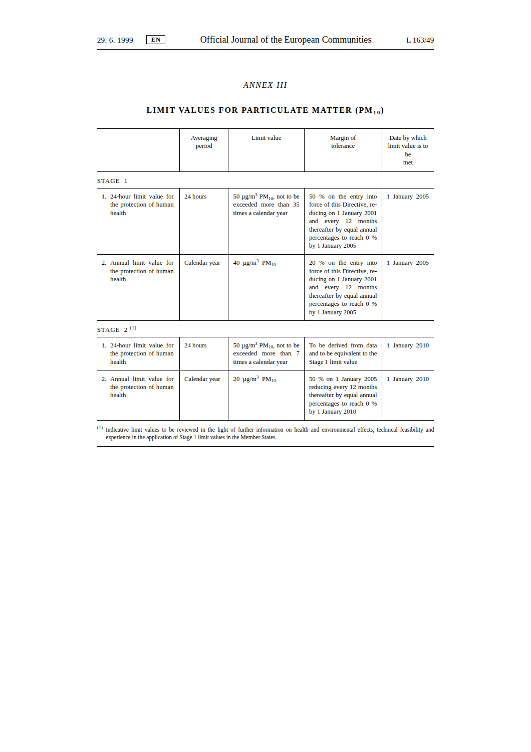29. 6. 1999 EN
Official Journal of the European Communities
L 163/49
ANNEX III
LIMIT VALUES FOR PARTICULATE MATTER (PM10)
| | Averaging period | Limit value | Margin of tolerance | Date by which limit value is to be met |
| --- | --- | --- | --- | --- |
| STAGE 1 |
| 1. 24-hour limit value for the protection of human health | 24 hours | 50 µg/m 3 PM 10 , not to be exceeded more than 35 times a calendar year | 50 % on the entry into force of this Directive, reducing on 1 January 2001 and every 12 months thereafter by equal annual percentages to reach 0 % by 1 January 2005 | 1 January 2005 |
| 2. Annual limit value for the protection of human health | Calendar year | 40 µg/m 3 PM 10 | 20 % on the entry into force of this Directive, reducing on 1 January 2001 and every 12 months thereafter by equal annual percentages to reach 0 % by 1 January 2005 | 1 January 2005 |
| STAGE 2 ( 1 ) |
| 1. 24-hour limit value for the protection of human health | 24 hours | 50 µg/m 3 PM 10 , not to be exceeded more than 7 times a calendar year | To be derived from data and to be equivalent to the Stage 1 limit value | 1 January 2010 |
| 2. Annual limit value for the protection of human health | Calendar year | 20 µg/m 3 PM 10 | 50 % on 1 January 2005 reducing every 12 months thereafter by equal annual percentages to reach 0 % by 1 January 2010 | 1 January 2010 |
(1)
Indicative limit values to be reviewed in the light of further information on health and environmental effects, technical feasibility and experience in the application of Stage 1 limit values in the Member States.